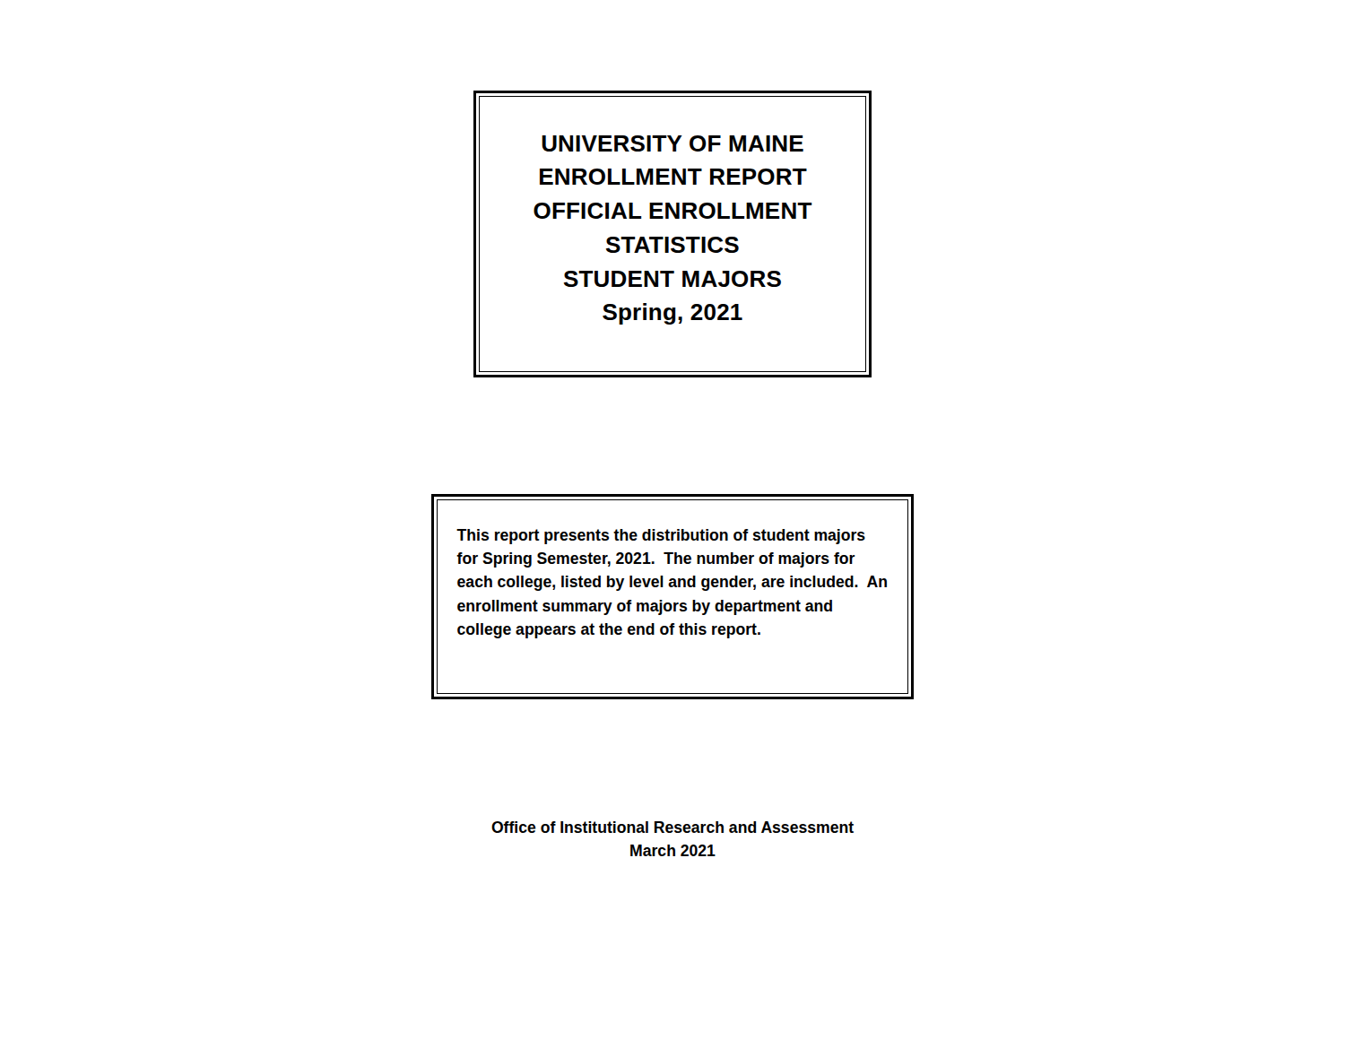UNIVERSITY OF MAINE
ENROLLMENT REPORT
OFFICIAL ENROLLMENT STATISTICS
STUDENT MAJORS
Spring, 2021
This report presents the distribution of student majors for Spring Semester, 2021. The number of majors for each college, listed by level and gender, are included. An enrollment summary of majors by department and college appears at the end of this report.
Office of Institutional Research and Assessment
March 2021